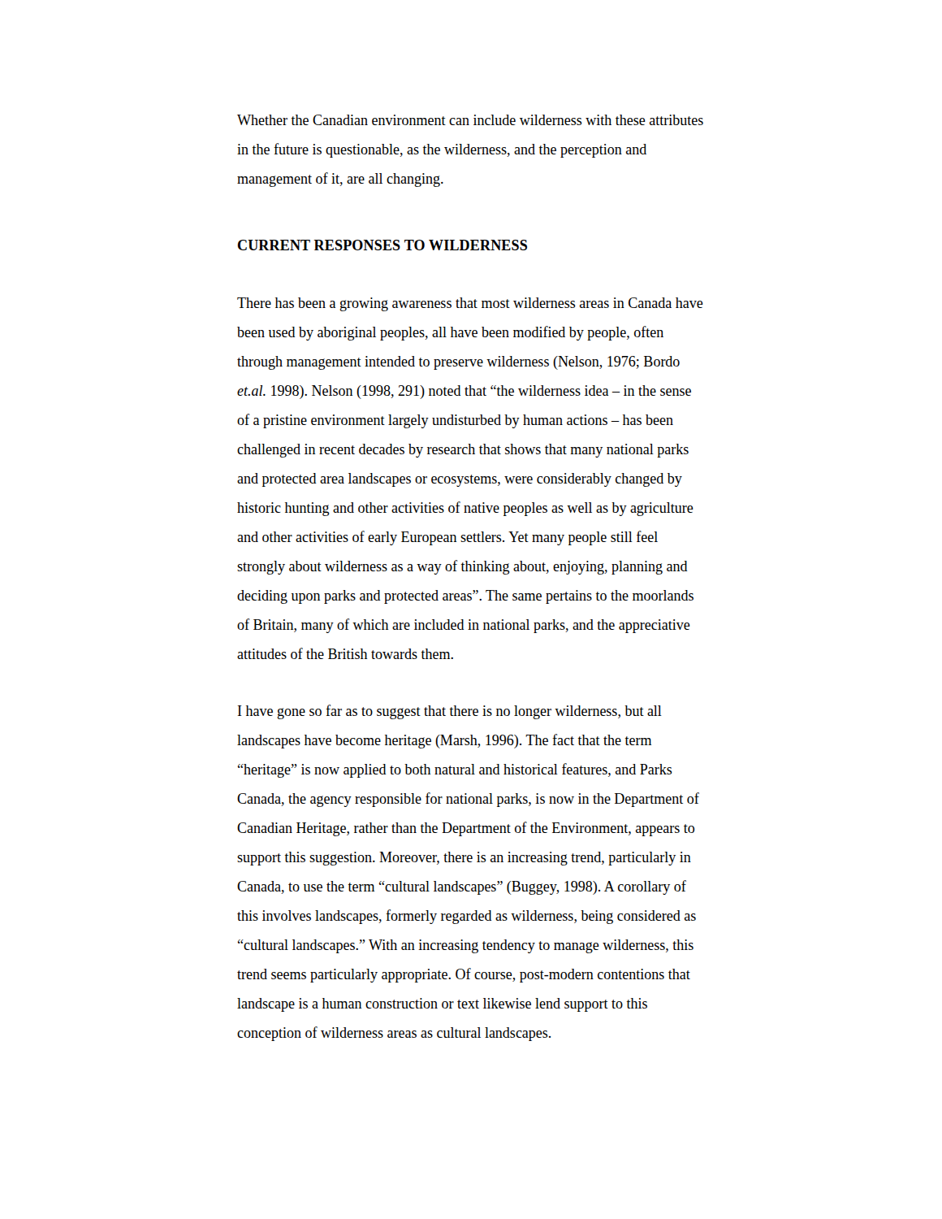Whether the Canadian environment can include wilderness with these attributes in the future is questionable, as the wilderness, and the perception and management of it, are all changing.
Current Responses to Wilderness
There has been a growing awareness that most wilderness areas in Canada have been used by aboriginal peoples, all have been modified by people, often through management intended to preserve wilderness (Nelson, 1976; Bordo et.al. 1998). Nelson (1998, 291) noted that “the wilderness idea – in the sense of a pristine environment largely undisturbed by human actions – has been challenged in recent decades by research that shows that many national parks and protected area landscapes or ecosystems, were considerably changed by historic hunting and other activities of native peoples as well as by agriculture and other activities of early European settlers. Yet many people still feel strongly about wilderness as a way of thinking about, enjoying, planning and deciding upon parks and protected areas”. The same pertains to the moorlands of Britain, many of which are included in national parks, and the appreciative attitudes of the British towards them.
I have gone so far as to suggest that there is no longer wilderness, but all landscapes have become heritage (Marsh, 1996). The fact that the term “heritage” is now applied to both natural and historical features, and Parks Canada, the agency responsible for national parks, is now in the Department of Canadian Heritage, rather than the Department of the Environment, appears to support this suggestion. Moreover, there is an increasing trend, particularly in Canada, to use the term “cultural landscapes” (Buggey, 1998). A corollary of this involves landscapes, formerly regarded as wilderness, being considered as “cultural landscapes.” With an increasing tendency to manage wilderness, this trend seems particularly appropriate. Of course, post-modern contentions that landscape is a human construction or text likewise lend support to this conception of wilderness areas as cultural landscapes.